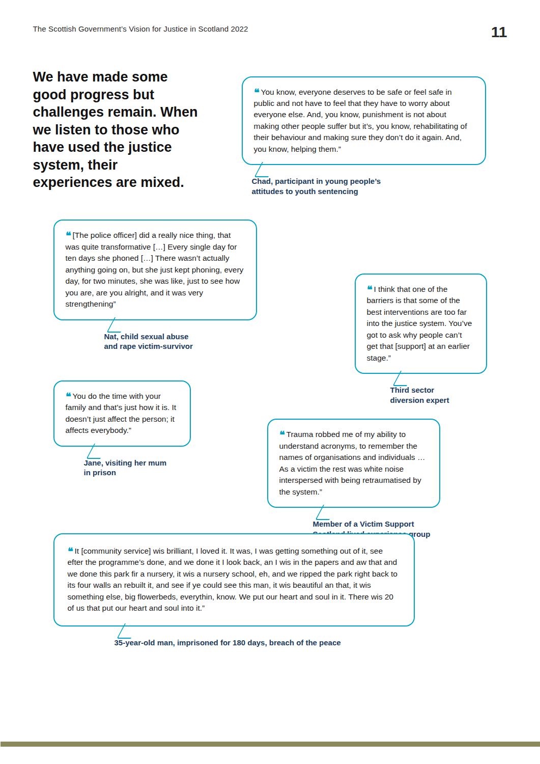The Scottish Government’s Vision for Justice in Scotland 2022
11
We have made some good progress but challenges remain. When we listen to those who have used the justice system, their experiences are mixed.
❝You know, everyone deserves to be safe or feel safe in public and not have to feel that they have to worry about everyone else. And, you know, punishment is not about making other people suffer but it’s, you know, rehabilitating of their behaviour and making sure they don’t do it again. And, you know, helping them.”
Chad, participant in young people’s
attitudes to youth sentencing
❝[The police officer] did a really nice thing, that was quite transformative […] Every single day for ten days she phoned […] There wasn’t actually anything going on, but she just kept phoning, every day, for two minutes, she was like, just to see how you are, are you alright, and it was very strengthening”
Nat, child sexual abuse
and rape victim-survivor
❝I think that one of the barriers is that some of the best interventions are too far into the justice system. You’ve got to ask why people can’t get that [support] at an earlier stage.”
Third sector
diversion expert
❝You do the time with your family and that’s just how it is. It doesn’t just affect the person; it affects everybody.”
Jane, visiting her mum
in prison
❝Trauma robbed me of my ability to understand acronyms, to remember the names of organisations and individuals … As a victim the rest was white noise interspersed with being retraumatised by the system.”
Member of a Victim Support
Scotland lived experience group
❝It [community service] wis brilliant, I loved it. It was, I was getting something out of it, see efter the programme’s done, and we done it I look back, an I wis in the papers and aw that and we done this park fir a nursery, it wis a nursery school, eh, and we ripped the park right back to its four walls an rebuilt it, and see if ye could see this man, it wis beautiful an that, it wis something else, big flowerbeds, everythin, know. We put our heart and soul in it. There wis 20 of us that put our heart and soul into it.”
35-year-old man, imprisoned for 180 days, breach of the peace